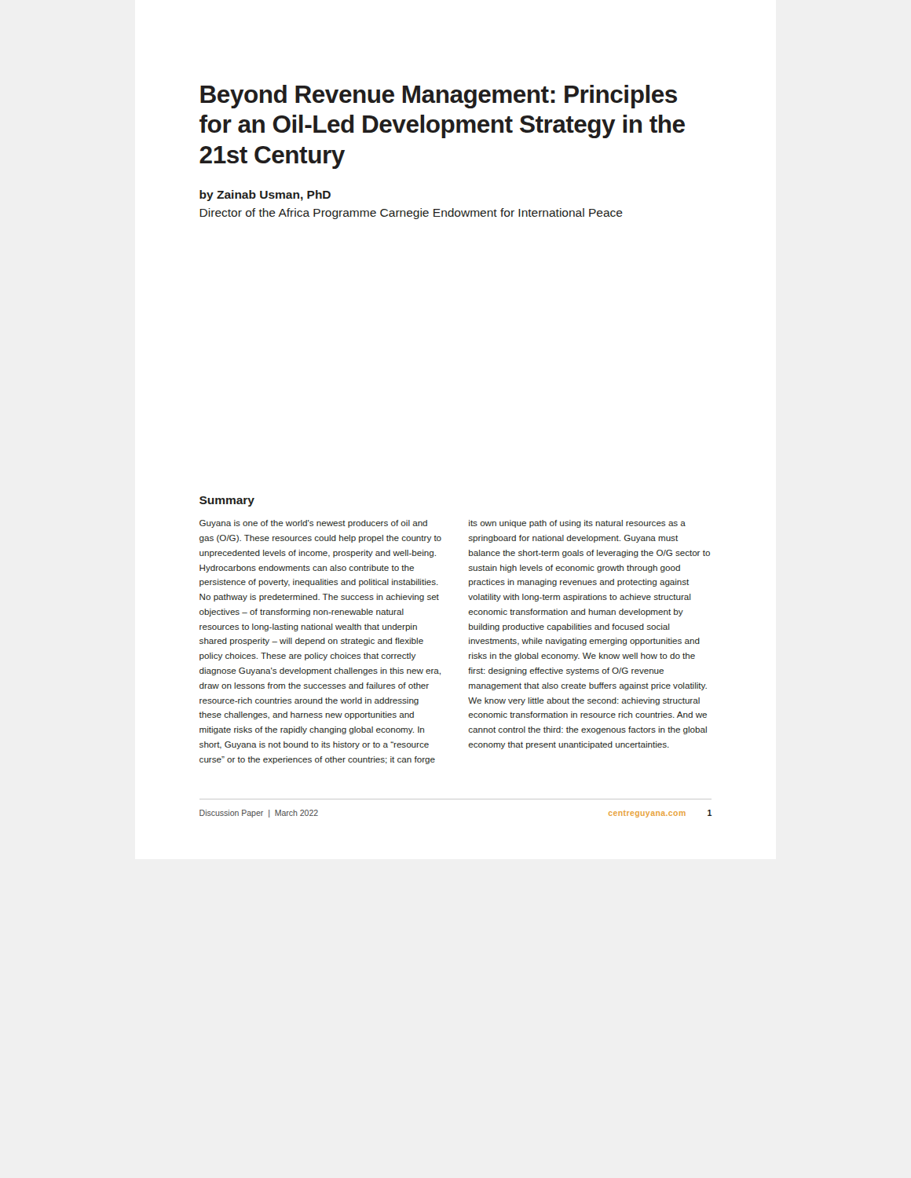Beyond Revenue Management: Principles for an Oil-Led Development Strategy in the 21st Century
by Zainab Usman, PhD Director of the Africa Programme Carnegie Endowment for International Peace
Summary
Guyana is one of the world's newest producers of oil and gas (O/G). These resources could help propel the country to unprecedented levels of income, prosperity and well-being. Hydrocarbons endowments can also contribute to the persistence of poverty, inequalities and political instabilities. No pathway is predetermined. The success in achieving set objectives – of transforming non-renewable natural resources to long-lasting national wealth that underpin shared prosperity – will depend on strategic and flexible policy choices. These are policy choices that correctly diagnose Guyana's development challenges in this new era, draw on lessons from the successes and failures of other resource-rich countries around the world in addressing these challenges, and harness new opportunities and mitigate risks of the rapidly changing global economy. In short, Guyana is not bound to its history or to a “resource curse” or to the experiences of other countries; it can forge its own unique path of using its natural resources as a springboard for national development. Guyana must balance the short-term goals of leveraging the O/G sector to sustain high levels of economic growth through good practices in managing revenues and protecting against volatility with long-term aspirations to achieve structural economic transformation and human development by building productive capabilities and focused social investments, while navigating emerging opportunities and risks in the global economy. We know well how to do the first: designing effective systems of O/G revenue management that also create buffers against price volatility. We know very little about the second: achieving structural economic transformation in resource rich countries. And we cannot control the third: the exogenous factors in the global economy that present unanticipated uncertainties.
Discussion Paper | March 2022
centreguyana.com
1